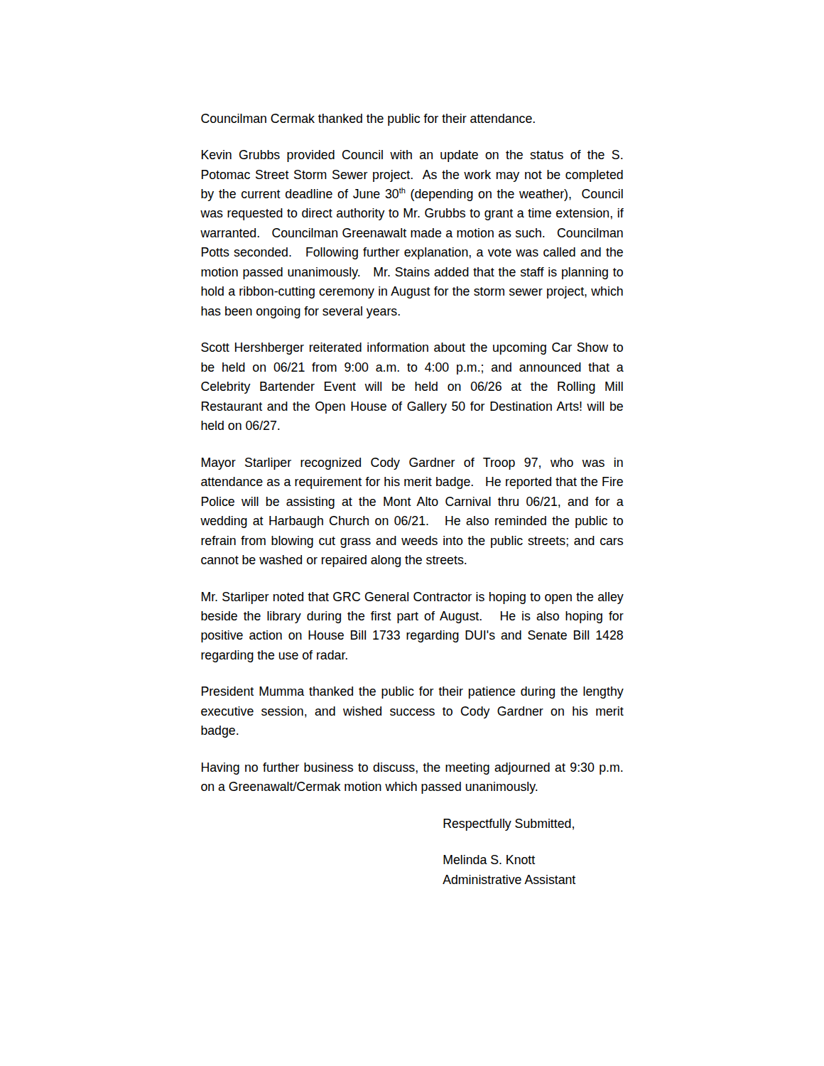Councilman Cermak thanked the public for their attendance.
Kevin Grubbs provided Council with an update on the status of the S. Potomac Street Storm Sewer project. As the work may not be completed by the current deadline of June 30th (depending on the weather), Council was requested to direct authority to Mr. Grubbs to grant a time extension, if warranted. Councilman Greenawalt made a motion as such. Councilman Potts seconded. Following further explanation, a vote was called and the motion passed unanimously. Mr. Stains added that the staff is planning to hold a ribbon-cutting ceremony in August for the storm sewer project, which has been ongoing for several years.
Scott Hershberger reiterated information about the upcoming Car Show to be held on 06/21 from 9:00 a.m. to 4:00 p.m.; and announced that a Celebrity Bartender Event will be held on 06/26 at the Rolling Mill Restaurant and the Open House of Gallery 50 for Destination Arts! will be held on 06/27.
Mayor Starliper recognized Cody Gardner of Troop 97, who was in attendance as a requirement for his merit badge. He reported that the Fire Police will be assisting at the Mont Alto Carnival thru 06/21, and for a wedding at Harbaugh Church on 06/21. He also reminded the public to refrain from blowing cut grass and weeds into the public streets; and cars cannot be washed or repaired along the streets.
Mr. Starliper noted that GRC General Contractor is hoping to open the alley beside the library during the first part of August. He is also hoping for positive action on House Bill 1733 regarding DUI's and Senate Bill 1428 regarding the use of radar.
President Mumma thanked the public for their patience during the lengthy executive session, and wished success to Cody Gardner on his merit badge.
Having no further business to discuss, the meeting adjourned at 9:30 p.m. on a Greenawalt/Cermak motion which passed unanimously.
Respectfully Submitted,
Melinda S. Knott
Administrative Assistant